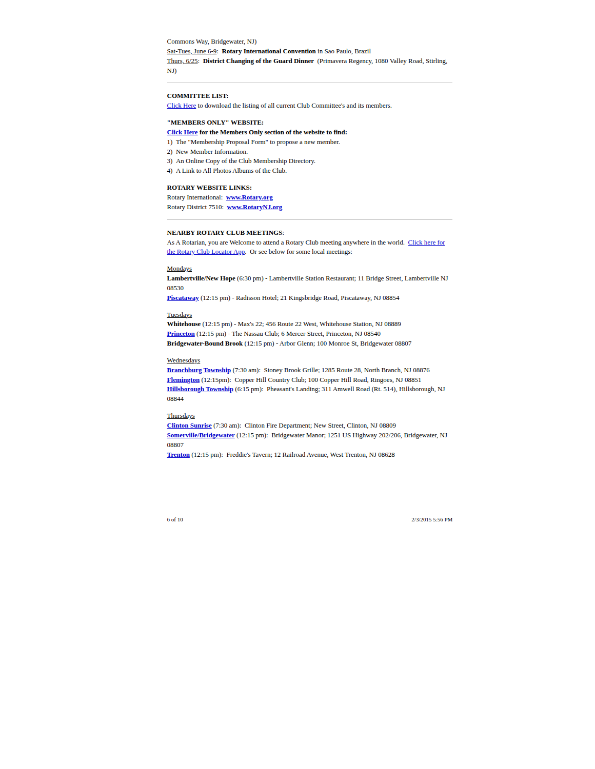Commons Way, Bridgewater, NJ)
Sat-Tues, June 6-9: Rotary International Convention in Sao Paulo, Brazil
Thurs, 6/25: District Changing of the Guard Dinner (Primavera Regency, 1080 Valley Road, Stirling, NJ)
COMMITTEE LIST:
Click Here to download the listing of all current Club Committee's and its members.
"MEMBERS ONLY" WEBSITE:
Click Here for the Members Only section of the website to find:
1) The "Membership Proposal Form" to propose a new member.
2) New Member Information.
3) An Online Copy of the Club Membership Directory.
4) A Link to All Photos Albums of the Club.
ROTARY WEBSITE LINKS:
Rotary International: www.Rotary.org
Rotary District 7510: www.RotaryNJ.org
NEARBY ROTARY CLUB MEETINGS:
As A Rotarian, you are Welcome to attend a Rotary Club meeting anywhere in the world. Click here for the Rotary Club Locator App. Or see below for some local meetings:
Mondays
Lambertville/New Hope (6:30 pm) - Lambertville Station Restaurant; 11 Bridge Street, Lambertville NJ 08530
Piscataway (12:15 pm) - Radisson Hotel; 21 Kingsbridge Road, Piscataway, NJ 08854
Tuesdays
Whitehouse (12:15 pm) - Max's 22; 456 Route 22 West, Whitehouse Station, NJ 08889
Princeton (12:15 pm) - The Nassau Club; 6 Mercer Street, Princeton, NJ 08540
Bridgewater-Bound Brook (12:15 pm) - Arbor Glenn; 100 Monroe St, Bridgewater 08807
Wednesdays
Branchburg Township (7:30 am): Stoney Brook Grille; 1285 Route 28, North Branch, NJ 08876
Flemington (12:15pm): Copper Hill Country Club; 100 Copper Hill Road, Ringoes, NJ 08851
Hillsborough Township (6:15 pm): Pheasant's Landing; 311 Amwell Road (Rt. 514), Hillsborough, NJ 08844
Thursdays
Clinton Sunrise (7:30 am): Clinton Fire Department; New Street, Clinton, NJ 08809
Somerville/Bridgewater (12:15 pm): Bridgewater Manor; 1251 US Highway 202/206, Bridgewater, NJ 08807
Trenton (12:15 pm): Freddie's Tavern; 12 Railroad Avenue, West Trenton, NJ 08628
6 of 10 2/3/2015 5:56 PM